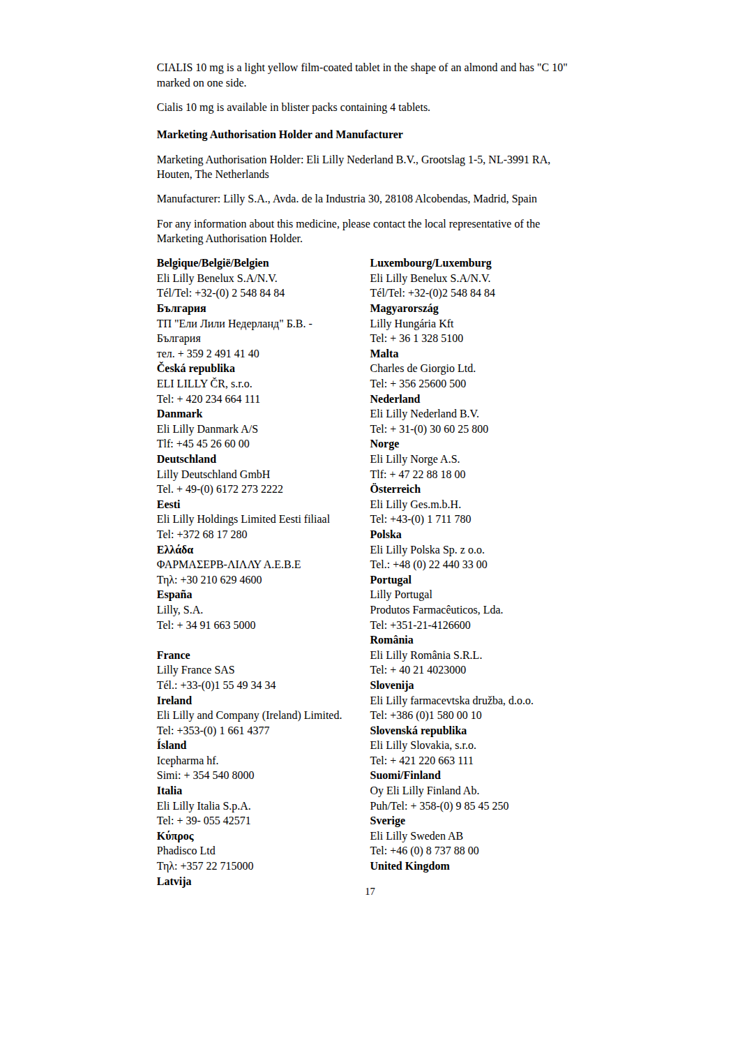CIALIS 10 mg is a light yellow film-coated tablet in the shape of an almond and has "C 10" marked on one side.
Cialis 10 mg is available in blister packs containing 4 tablets.
Marketing Authorisation Holder and Manufacturer
Marketing Authorisation Holder: Eli Lilly Nederland B.V., Grootslag 1-5, NL-3991 RA, Houten, The Netherlands
Manufacturer: Lilly S.A., Avda. de la Industria 30, 28108 Alcobendas, Madrid, Spain
For any information about this medicine, please contact the local representative of the Marketing Authorisation Holder.
| Belgique/België/Belgien Eli Lilly Benelux S.A/N.V. Tél/Tel: +32-(0) 2 548 84 84 България ТП "Ели Лили Недерланд" Б.В. - България тел. + 359 2 491 41 40 Česká republika ELI LILLY ČR, s.r.o. Tel: + 420 234 664 111 Danmark Eli Lilly Danmark A/S Tlf: +45 45 26 60 00 Deutschland Lilly Deutschland GmbH Tel. + 49-(0) 6172 273 2222 Eesti Eli Lilly Holdings Limited Eesti filiaal Tel: +372 68 17 280 Ελλάδα ΦΑΡΜΑΣΕΡΒ-ΛΙΛΛΥ Α.Ε.Β.Ε Τηλ: +30 210 629 4600 España Lilly, S.A. Tel: + 34 91 663 5000 France Lilly France SAS Tél.: +33-(0)1 55 49 34 34 Ireland Eli Lilly and Company (Ireland) Limited. Tel: +353-(0) 1 661 4377 Ísland Icepharma hf. Simi: + 354 540 8000 Italia Eli Lilly Italia S.p.A. Tel: + 39- 055 42571 Κύπρος Phadisco Ltd Τηλ: +357 22 715000 Latvija | Luxembourg/Luxemburg Eli Lilly Benelux S.A/N.V. Tél/Tel: +32-(0)2 548 84 84 Magyarország Lilly Hungária Kft Tel: + 36 1 328 5100 Malta Charles de Giorgio Ltd. Tel: + 356 25600 500 Nederland Eli Lilly Nederland B.V. Tel: + 31-(0) 30 60 25 800 Norge Eli Lilly Norge A.S. Tlf: + 47 22 88 18 00 Österreich Eli Lilly Ges.m.b.H. Tel: +43-(0) 1 711 780 Polska Eli Lilly Polska Sp. z o.o. Tel.: +48 (0) 22 440 33 00 Portugal Lilly Portugal Produtos Farmacêuticos, Lda. Tel: +351-21-4126600 România Eli Lilly România S.R.L. Tel: + 40 21 4023000 Slovenija Eli Lilly farmacevtska družba, d.o.o. Tel: +386 (0)1 580 00 10 Slovenská republika Eli Lilly Slovakia, s.r.o. Tel: + 421 220 663 111 Suomi/Finland Oy Eli Lilly Finland Ab. Puh/Tel: + 358-(0) 9 85 45 250 Sverige Eli Lilly Sweden AB Tel: +46 (0) 8 737 88 00 United Kingdom |
17